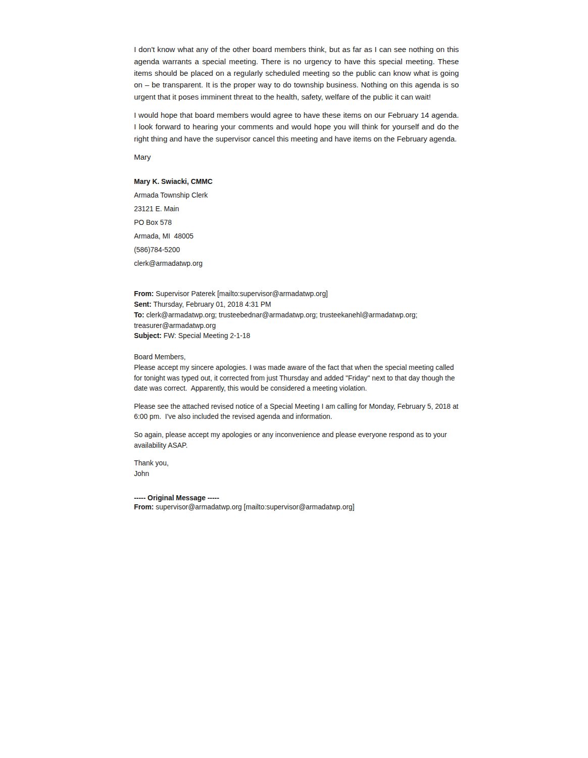I don't know what any of the other board members think, but as far as I can see nothing on this agenda warrants a special meeting. There is no urgency to have this special meeting. These items should be placed on a regularly scheduled meeting so the public can know what is going on – be transparent. It is the proper way to do township business. Nothing on this agenda is so urgent that it poses imminent threat to the health, safety, welfare of the public it can wait!
I would hope that board members would agree to have these items on our February 14 agenda. I look forward to hearing your comments and would hope you will think for yourself and do the right thing and have the supervisor cancel this meeting and have items on the February agenda.
Mary
Mary K. Swiacki, CMMC
Armada Township Clerk
23121 E. Main
PO Box 578
Armada, MI 48005
(586)784-5200
clerk@armadatwp.org
From: Supervisor Paterek [mailto:supervisor@armadatwp.org]
Sent: Thursday, February 01, 2018 4:31 PM
To: clerk@armadatwp.org; trusteebednar@armadatwp.org; trusteekanehl@armadatwp.org; treasurer@armadatwp.org
Subject: FW: Special Meeting 2-1-18
Board Members,
Please accept my sincere apologies. I was made aware of the fact that when the special meeting called for tonight was typed out, it corrected from just Thursday and added "Friday" next to that day though the date was correct. Apparently, this would be considered a meeting violation.
Please see the attached revised notice of a Special Meeting I am calling for Monday, February 5, 2018 at 6:00 pm. I've also included the revised agenda and information.
So again, please accept my apologies or any inconvenience and please everyone respond as to your availability ASAP.
Thank you,
John
----- Original Message -----
From: supervisor@armadatwp.org [mailto:supervisor@armadatwp.org]